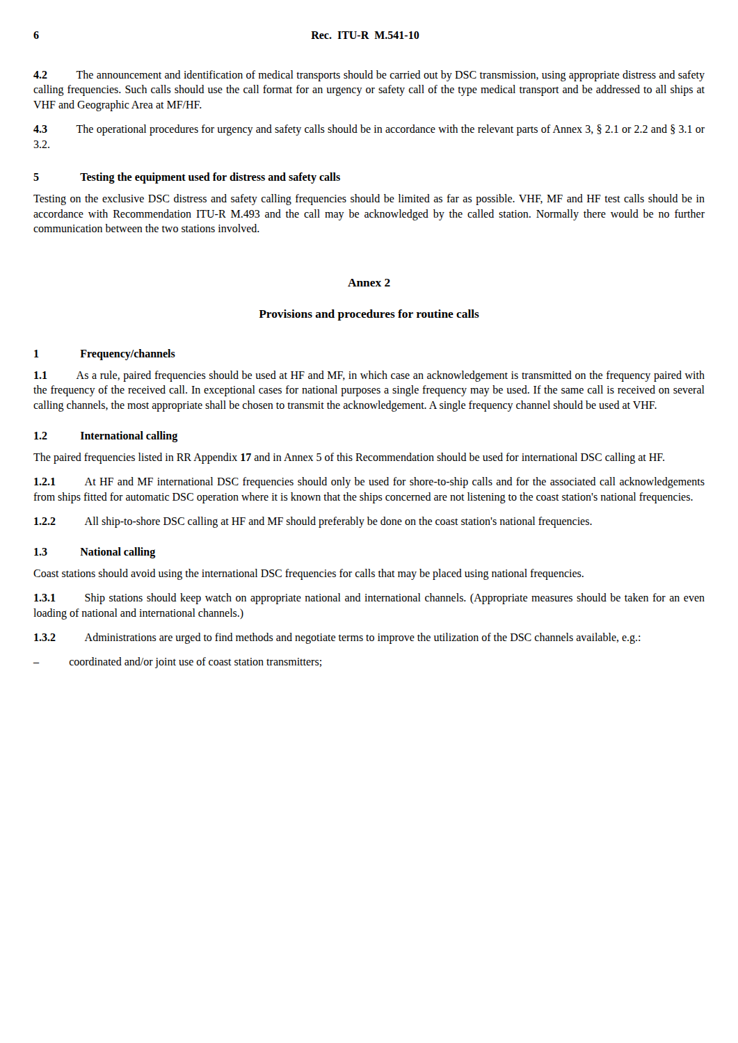6 Rec. ITU-R M.541-10
4.2 The announcement and identification of medical transports should be carried out by DSC transmission, using appropriate distress and safety calling frequencies. Such calls should use the call format for an urgency or safety call of the type medical transport and be addressed to all ships at VHF and Geographic Area at MF/HF.
4.3 The operational procedures for urgency and safety calls should be in accordance with the relevant parts of Annex 3, § 2.1 or 2.2 and § 3.1 or 3.2.
5 Testing the equipment used for distress and safety calls
Testing on the exclusive DSC distress and safety calling frequencies should be limited as far as possible. VHF, MF and HF test calls should be in accordance with Recommendation ITU-R M.493 and the call may be acknowledged by the called station. Normally there would be no further communication between the two stations involved.
Annex 2
Provisions and procedures for routine calls
1 Frequency/channels
1.1 As a rule, paired frequencies should be used at HF and MF, in which case an acknowledgement is transmitted on the frequency paired with the frequency of the received call. In exceptional cases for national purposes a single frequency may be used. If the same call is received on several calling channels, the most appropriate shall be chosen to transmit the acknowledgement. A single frequency channel should be used at VHF.
1.2 International calling
The paired frequencies listed in RR Appendix 17 and in Annex 5 of this Recommendation should be used for international DSC calling at HF.
1.2.1 At HF and MF international DSC frequencies should only be used for shore-to-ship calls and for the associated call acknowledgements from ships fitted for automatic DSC operation where it is known that the ships concerned are not listening to the coast station's national frequencies.
1.2.2 All ship-to-shore DSC calling at HF and MF should preferably be done on the coast station's national frequencies.
1.3 National calling
Coast stations should avoid using the international DSC frequencies for calls that may be placed using national frequencies.
1.3.1 Ship stations should keep watch on appropriate national and international channels. (Appropriate measures should be taken for an even loading of national and international channels.)
1.3.2 Administrations are urged to find methods and negotiate terms to improve the utilization of the DSC channels available, e.g.:
– coordinated and/or joint use of coast station transmitters;